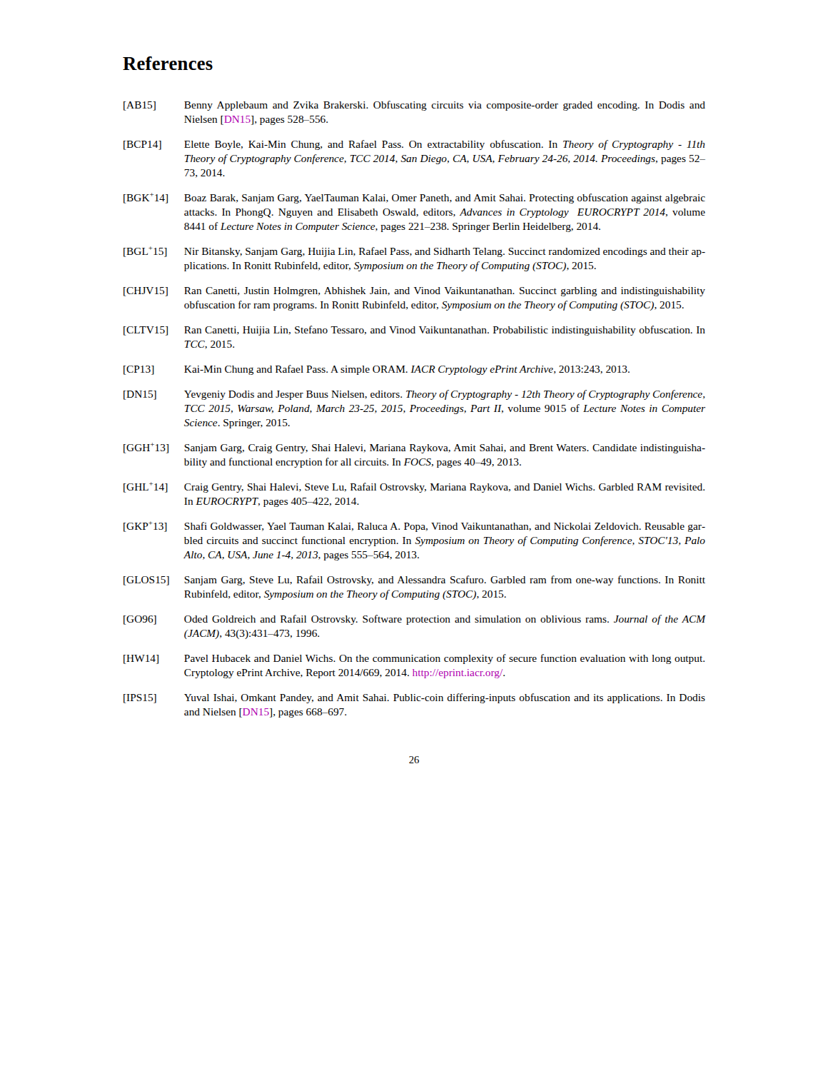References
[AB15]
Benny Applebaum and Zvika Brakerski. Obfuscating circuits via composite-order graded encoding. In Dodis and Nielsen [DN15], pages 528–556.
[BCP14]
Elette Boyle, Kai-Min Chung, and Rafael Pass. On extractability obfuscation. In Theory of Cryptography - 11th Theory of Cryptography Conference, TCC 2014, San Diego, CA, USA, February 24-26, 2014. Proceedings, pages 52–73, 2014.
[BGK+14]
Boaz Barak, Sanjam Garg, YaelTauman Kalai, Omer Paneth, and Amit Sahai. Protecting obfuscation against algebraic attacks. In PhongQ. Nguyen and Elisabeth Oswald, editors, Advances in Cryptology EUROCRYPT 2014, volume 8441 of Lecture Notes in Computer Science, pages 221–238. Springer Berlin Heidelberg, 2014.
[BGL+15]
Nir Bitansky, Sanjam Garg, Huijia Lin, Rafael Pass, and Sidharth Telang. Succinct randomized encodings and their applications. In Ronitt Rubinfeld, editor, Symposium on the Theory of Computing (STOC), 2015.
[CHJV15]
Ran Canetti, Justin Holmgren, Abhishek Jain, and Vinod Vaikuntanathan. Succinct garbling and indistinguishability obfuscation for ram programs. In Ronitt Rubinfeld, editor, Symposium on the Theory of Computing (STOC), 2015.
[CLTV15]
Ran Canetti, Huijia Lin, Stefano Tessaro, and Vinod Vaikuntanathan. Probabilistic indistinguishability obfuscation. In TCC, 2015.
[CP13]
Kai-Min Chung and Rafael Pass. A simple ORAM. IACR Cryptology ePrint Archive, 2013:243, 2013.
[DN15]
Yevgeniy Dodis and Jesper Buus Nielsen, editors. Theory of Cryptography - 12th Theory of Cryptography Conference, TCC 2015, Warsaw, Poland, March 23-25, 2015, Proceedings, Part II, volume 9015 of Lecture Notes in Computer Science. Springer, 2015.
[GGH+13]
Sanjam Garg, Craig Gentry, Shai Halevi, Mariana Raykova, Amit Sahai, and Brent Waters. Candidate indistinguishability and functional encryption for all circuits. In FOCS, pages 40–49, 2013.
[GHL+14]
Craig Gentry, Shai Halevi, Steve Lu, Rafail Ostrovsky, Mariana Raykova, and Daniel Wichs. Garbled RAM revisited. In EUROCRYPT, pages 405–422, 2014.
[GKP+13]
Shafi Goldwasser, Yael Tauman Kalai, Raluca A. Popa, Vinod Vaikuntanathan, and Nickolai Zeldovich. Reusable garbled circuits and succinct functional encryption. In Symposium on Theory of Computing Conference, STOC'13, Palo Alto, CA, USA, June 1-4, 2013, pages 555–564, 2013.
[GLOS15]
Sanjam Garg, Steve Lu, Rafail Ostrovsky, and Alessandra Scafuro. Garbled ram from one-way functions. In Ronitt Rubinfeld, editor, Symposium on the Theory of Computing (STOC), 2015.
[GO96]
Oded Goldreich and Rafail Ostrovsky. Software protection and simulation on oblivious rams. Journal of the ACM (JACM), 43(3):431–473, 1996.
[HW14]
Pavel Hubacek and Daniel Wichs. On the communication complexity of secure function evaluation with long output. Cryptology ePrint Archive, Report 2014/669, 2014. http://eprint.iacr.org/.
[IPS15]
Yuval Ishai, Omkant Pandey, and Amit Sahai. Public-coin differing-inputs obfuscation and its applications. In Dodis and Nielsen [DN15], pages 668–697.
26